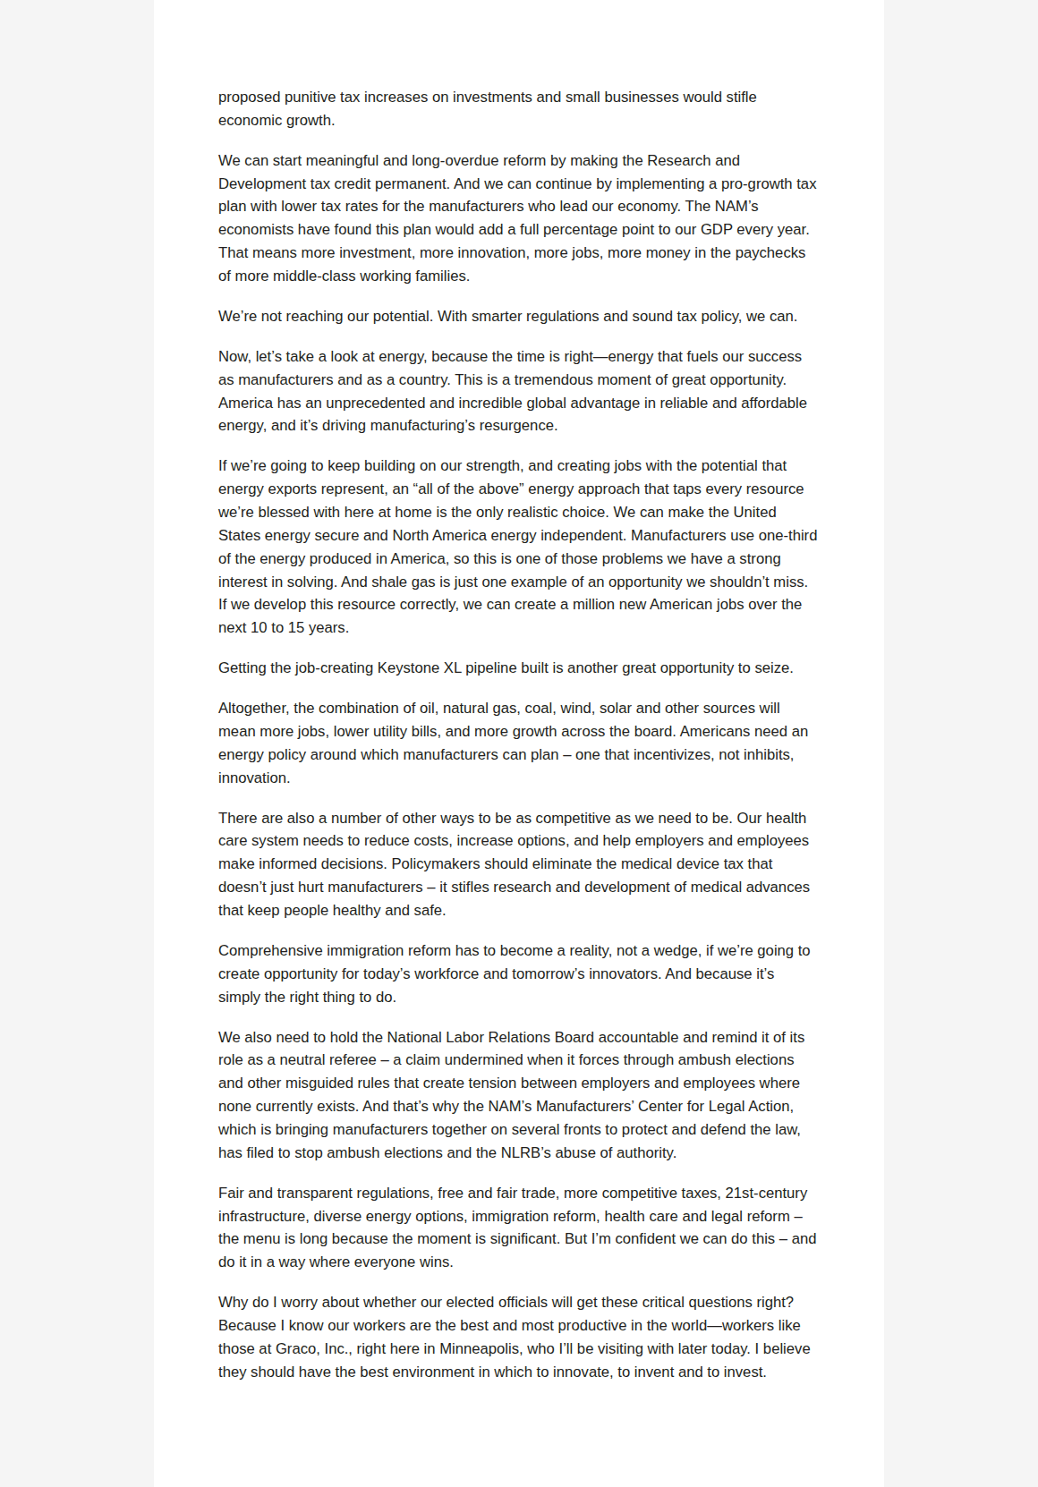proposed punitive tax increases on investments and small businesses would stifle economic growth.
We can start meaningful and long-overdue reform by making the Research and Development tax credit permanent. And we can continue by implementing a pro-growth tax plan with lower tax rates for the manufacturers who lead our economy. The NAM’s economists have found this plan would add a full percentage point to our GDP every year. That means more investment, more innovation, more jobs, more money in the paychecks of more middle-class working families.
We’re not reaching our potential. With smarter regulations and sound tax policy, we can.
Now, let’s take a look at energy, because the time is right—energy that fuels our success as manufacturers and as a country. This is a tremendous moment of great opportunity. America has an unprecedented and incredible global advantage in reliable and affordable energy, and it’s driving manufacturing’s resurgence.
If we’re going to keep building on our strength, and creating jobs with the potential that energy exports represent, an “all of the above” energy approach that taps every resource we’re blessed with here at home is the only realistic choice. We can make the United States energy secure and North America energy independent. Manufacturers use one-third of the energy produced in America, so this is one of those problems we have a strong interest in solving. And shale gas is just one example of an opportunity we shouldn’t miss. If we develop this resource correctly, we can create a million new American jobs over the next 10 to 15 years.
Getting the job-creating Keystone XL pipeline built is another great opportunity to seize.
Altogether, the combination of oil, natural gas, coal, wind, solar and other sources will mean more jobs, lower utility bills, and more growth across the board. Americans need an energy policy around which manufacturers can plan – one that incentivizes, not inhibits, innovation.
There are also a number of other ways to be as competitive as we need to be. Our health care system needs to reduce costs, increase options, and help employers and employees make informed decisions. Policymakers should eliminate the medical device tax that doesn’t just hurt manufacturers – it stifles research and development of medical advances that keep people healthy and safe.
Comprehensive immigration reform has to become a reality, not a wedge, if we’re going to create opportunity for today’s workforce and tomorrow’s innovators. And because it’s simply the right thing to do.
We also need to hold the National Labor Relations Board accountable and remind it of its role as a neutral referee – a claim undermined when it forces through ambush elections and other misguided rules that create tension between employers and employees where none currently exists. And that’s why the NAM’s Manufacturers’ Center for Legal Action, which is bringing manufacturers together on several fronts to protect and defend the law, has filed to stop ambush elections and the NLRB’s abuse of authority.
Fair and transparent regulations, free and fair trade, more competitive taxes, 21st-century infrastructure, diverse energy options, immigration reform, health care and legal reform – the menu is long because the moment is significant. But I’m confident we can do this – and do it in a way where everyone wins.
Why do I worry about whether our elected officials will get these critical questions right? Because I know our workers are the best and most productive in the world—workers like those at Graco, Inc., right here in Minneapolis, who I’ll be visiting with later today. I believe they should have the best environment in which to innovate, to invent and to invest.